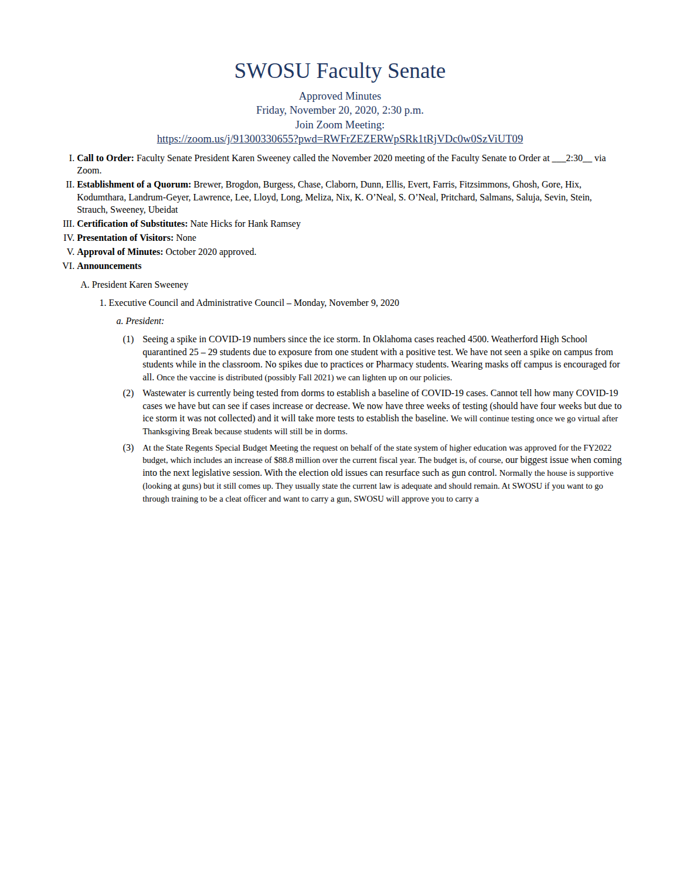SWOSU Faculty Senate
Approved Minutes
Friday, November 20, 2020, 2:30 p.m.
Join Zoom Meeting:
https://zoom.us/j/91300330655?pwd=RWFrZEZERWpSRk1tRjVDc0w0SzViUT09
Call to Order: Faculty Senate President Karen Sweeney called the November 2020 meeting of the Faculty Senate to Order at ___2:30__ via Zoom.
Establishment of a Quorum: Brewer, Brogdon, Burgess, Chase, Claborn, Dunn, Ellis, Evert, Farris, Fitzsimmons, Ghosh, Gore, Hix, Kodumthara, Landrum-Geyer, Lawrence, Lee, Lloyd, Long, Meliza, Nix, K. O’Neal, S. O’Neal, Pritchard, Salmans, Saluja, Sevin, Stein, Strauch, Sweeney, Ubeidat
Certification of Substitutes: Nate Hicks for Hank Ramsey
Presentation of Visitors: None
Approval of Minutes: October 2020 approved.
Announcements
President Karen Sweeney
Executive Council and Administrative Council – Monday, November 9, 2020
President:
Seeing a spike in COVID-19 numbers since the ice storm. In Oklahoma cases reached 4500. Weatherford High School quarantined 25 – 29 students due to exposure from one student with a positive test. We have not seen a spike on campus from students while in the classroom. No spikes due to practices or Pharmacy students. Wearing masks off campus is encouraged for all. Once the vaccine is distributed (possibly Fall 2021) we can lighten up on our policies.
Wastewater is currently being tested from dorms to establish a baseline of COVID-19 cases. Cannot tell how many COVID-19 cases we have but can see if cases increase or decrease. We now have three weeks of testing (should have four weeks but due to ice storm it was not collected) and it will take more tests to establish the baseline. We will continue testing once we go virtual after Thanksgiving Break because students will still be in dorms.
At the State Regents Special Budget Meeting the request on behalf of the state system of higher education was approved for the FY2022 budget, which includes an increase of $88.8 million over the current fiscal year. The budget is, of course, our biggest issue when coming into the next legislative session. With the election old issues can resurface such as gun control. Normally the house is supportive (looking at guns) but it still comes up. They usually state the current law is adequate and should remain. At SWOSU if you want to go through training to be a cleat officer and want to carry a gun, SWOSU will approve you to carry a